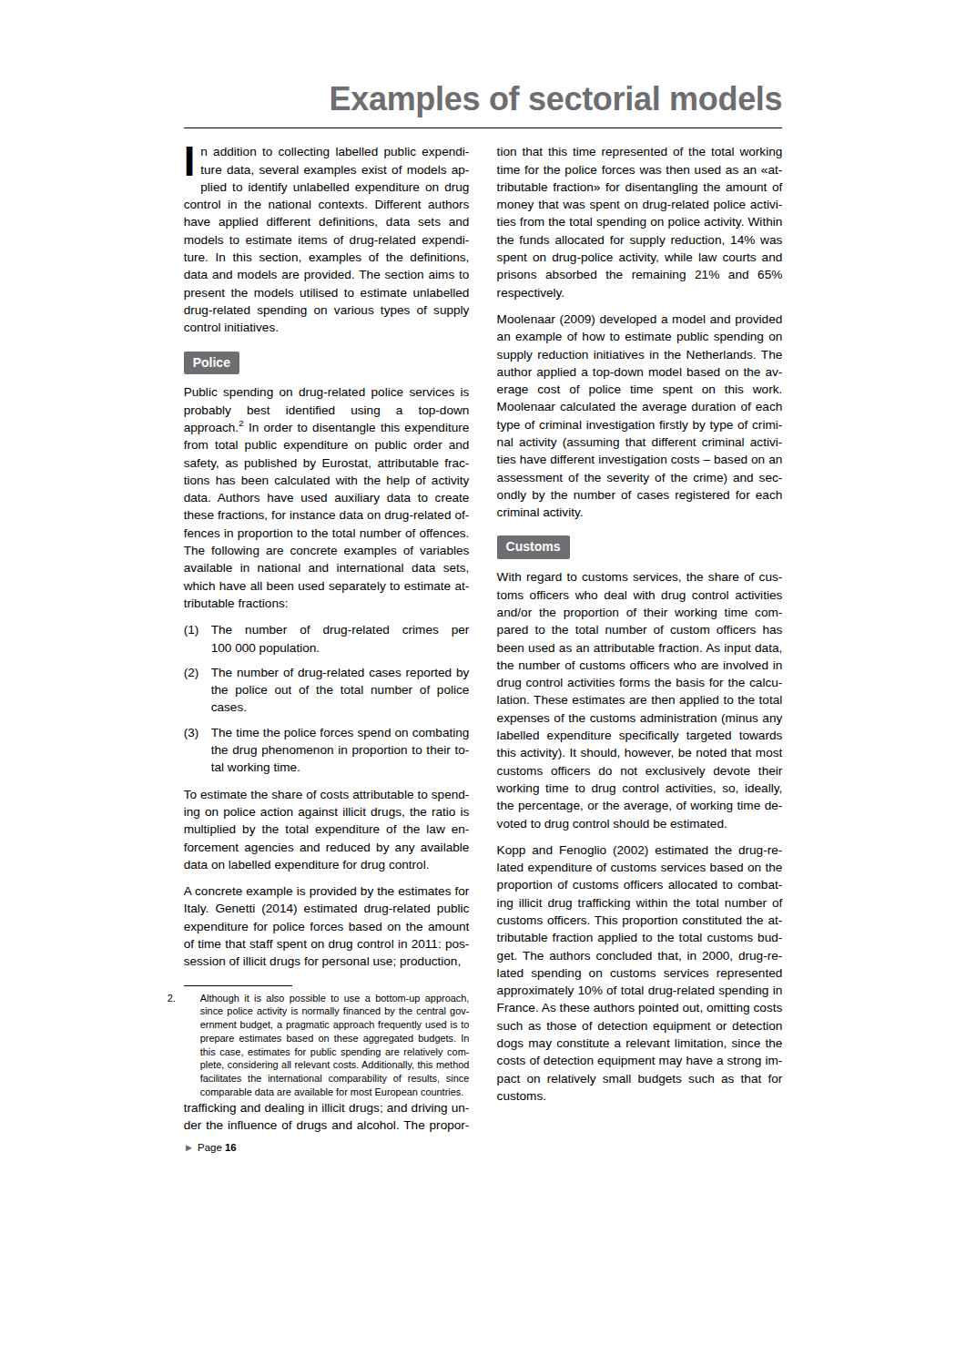Examples of sectorial models
In addition to collecting labelled public expenditure data, several examples exist of models applied to identify unlabelled expenditure on drug control in the national contexts. Different authors have applied different definitions, data sets and models to estimate items of drug-related expenditure. In this section, examples of the definitions, data and models are provided. The section aims to present the models utilised to estimate unlabelled drug-related spending on various types of supply control initiatives.
Police
Public spending on drug-related police services is probably best identified using a top-down approach.2 In order to disentangle this expenditure from total public expenditure on public order and safety, as published by Eurostat, attributable fractions has been calculated with the help of activity data. Authors have used auxiliary data to create these fractions, for instance data on drug-related offences in proportion to the total number of offences. The following are concrete examples of variables available in national and international data sets, which have all been used separately to estimate attributable fractions:
(1) The number of drug-related crimes per 100 000 population.
(2) The number of drug-related cases reported by the police out of the total number of police cases.
(3) The time the police forces spend on combating the drug phenomenon in proportion to their total working time.
To estimate the share of costs attributable to spending on police action against illicit drugs, the ratio is multiplied by the total expenditure of the law enforcement agencies and reduced by any available data on labelled expenditure for drug control.
A concrete example is provided by the estimates for Italy. Genetti (2014) estimated drug-related public expenditure for police forces based on the amount of time that staff spent on drug control in 2011: possession of illicit drugs for personal use; production,
2. Although it is also possible to use a bottom-up approach, since police activity is normally financed by the central government budget, a pragmatic approach frequently used is to prepare estimates based on these aggregated budgets. In this case, estimates for public spending are relatively complete, considering all relevant costs. Additionally, this method facilitates the international comparability of results, since comparable data are available for most European countries.
trafficking and dealing in illicit drugs; and driving under the influence of drugs and alcohol. The proportion that this time represented of the total working time for the police forces was then used as an «attributable fraction» for disentangling the amount of money that was spent on drug-related police activities from the total spending on police activity. Within the funds allocated for supply reduction, 14% was spent on drug-police activity, while law courts and prisons absorbed the remaining 21% and 65% respectively.
Moolenaar (2009) developed a model and provided an example of how to estimate public spending on supply reduction initiatives in the Netherlands. The author applied a top-down model based on the average cost of police time spent on this work. Moolenaar calculated the average duration of each type of criminal investigation firstly by type of criminal activity (assuming that different criminal activities have different investigation costs – based on an assessment of the severity of the crime) and secondly by the number of cases registered for each criminal activity.
Customs
With regard to customs services, the share of customs officers who deal with drug control activities and/or the proportion of their working time compared to the total number of custom officers has been used as an attributable fraction. As input data, the number of customs officers who are involved in drug control activities forms the basis for the calculation. These estimates are then applied to the total expenses of the customs administration (minus any labelled expenditure specifically targeted towards this activity). It should, however, be noted that most customs officers do not exclusively devote their working time to drug control activities, so, ideally, the percentage, or the average, of working time devoted to drug control should be estimated.
Kopp and Fenoglio (2002) estimated the drug-related expenditure of customs services based on the proportion of customs officers allocated to combating illicit drug trafficking within the total number of customs officers. This proportion constituted the attributable fraction applied to the total customs budget. The authors concluded that, in 2000, drug-related spending on customs services represented approximately 10% of total drug-related spending in France. As these authors pointed out, omitting costs such as those of detection equipment or detection dogs may constitute a relevant limitation, since the costs of detection equipment may have a strong impact on relatively small budgets such as that for customs.
►Page 16